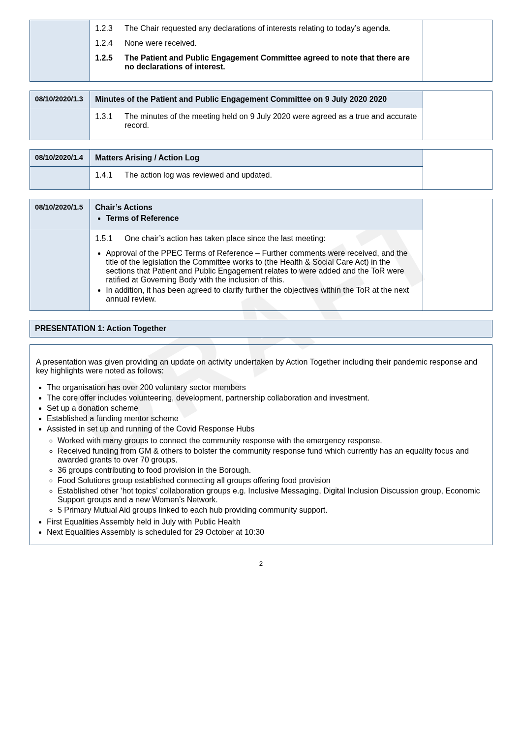DRAFT
| | 1.2.3 The Chair requested any declarations of interests relating to today’s agenda. 1.2.4 None were received. 1.2.5 The Patient and Public Engagement Committee agreed to note that there are no declarations of interest. | |
| 08/10/2020/1.3 | Minutes of the Patient and Public Engagement Committee on 9 July 2020 2020 | |
| | 1.3.1 The minutes of the meeting held on 9 July 2020 were agreed as a true and accurate record. |
| 08/10/2020/1.4 | Matters Arising / Action Log | |
| | 1.4.1 The action log was reviewed and updated. |
| 08/10/2020/1.5 | Chair’s Actions Terms of Reference | |
| | 1.5.1 One chair’s action has taken place since the last meeting: Approval of the PPEC Terms of Reference – Further comments were received, and the title of the legislation the Committee works to (the Health & Social Care Act) in the sections that Patient and Public Engagement relates to were added and the ToR were ratified at Governing Body with the inclusion of this. In addition, it has been agreed to clarify further the objectives within the ToR at the next annual review. |
PRESENTATION 1: Action Together
A presentation was given providing an update on activity undertaken by Action Together including their pandemic response and key highlights were noted as follows:
The organisation has over 200 voluntary sector members
The core offer includes volunteering, development, partnership collaboration and investment.
Set up a donation scheme
Established a funding mentor scheme
Assisted in set up and running of the Covid Response Hubs
Worked with many groups to connect the community response with the emergency response.
Received funding from GM & others to bolster the community response fund which currently has an equality focus and awarded grants to over 70 groups.
36 groups contributing to food provision in the Borough.
Food Solutions group established connecting all groups offering food provision
Established other ‘hot topics’ collaboration groups e.g. Inclusive Messaging, Digital Inclusion Discussion group, Economic Support groups and a new Women’s Network.
5 Primary Mutual Aid groups linked to each hub providing community support.
First Equalities Assembly held in July with Public Health
Next Equalities Assembly is scheduled for 29 October at 10:30
2